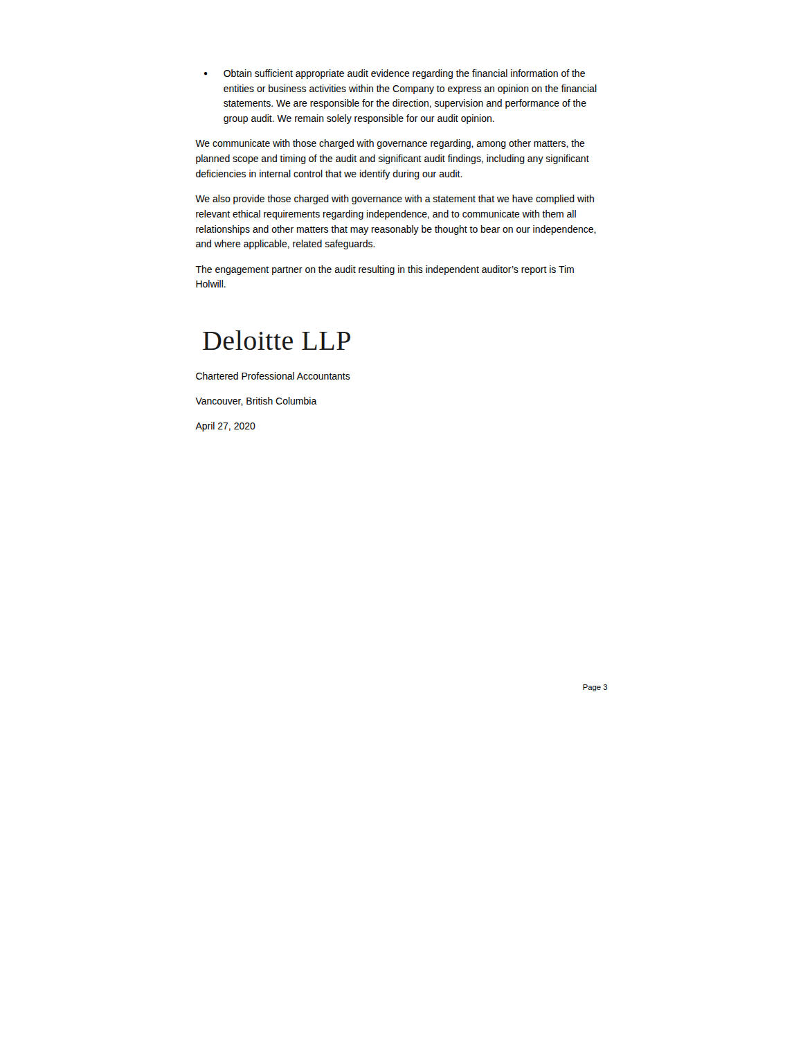Obtain sufficient appropriate audit evidence regarding the financial information of the entities or business activities within the Company to express an opinion on the financial statements. We are responsible for the direction, supervision and performance of the group audit. We remain solely responsible for our audit opinion.
We communicate with those charged with governance regarding, among other matters, the planned scope and timing of the audit and significant audit findings, including any significant deficiencies in internal control that we identify during our audit.
We also provide those charged with governance with a statement that we have complied with relevant ethical requirements regarding independence, and to communicate with them all relationships and other matters that may reasonably be thought to bear on our independence, and where applicable, related safeguards.
The engagement partner on the audit resulting in this independent auditor’s report is Tim Holwill.
Deloitte LLP
Chartered Professional Accountants
Vancouver, British Columbia
April 27, 2020
Page 3